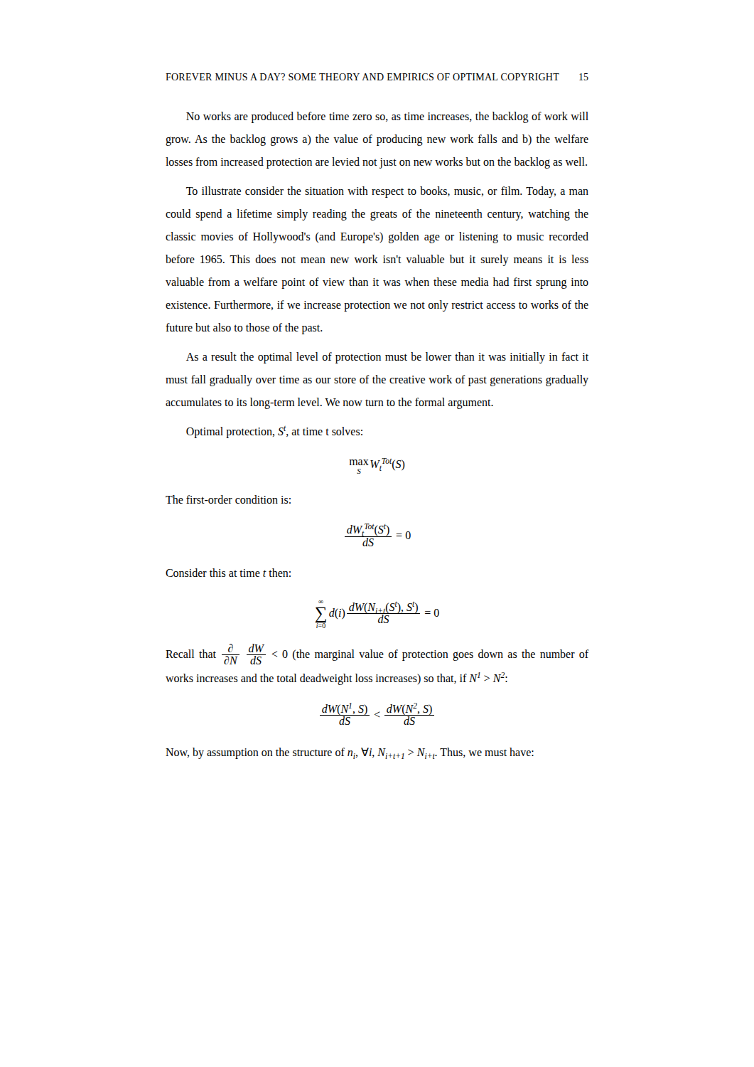FOREVER MINUS A DAY? SOME THEORY AND EMPIRICS OF OPTIMAL COPYRIGHT15
No works are produced before time zero so, as time increases, the backlog of work will grow. As the backlog grows a) the value of producing new work falls and b) the welfare losses from increased protection are levied not just on new works but on the backlog as well.
To illustrate consider the situation with respect to books, music, or film. Today, a man could spend a lifetime simply reading the greats of the nineteenth century, watching the classic movies of Hollywood's (and Europe's) golden age or listening to music recorded before 1965. This does not mean new work isn't valuable but it surely means it is less valuable from a welfare point of view than it was when these media had first sprung into existence. Furthermore, if we increase protection we not only restrict access to works of the future but also to those of the past.
As a result the optimal level of protection must be lower than it was initially in fact it must fall gradually over time as our store of the creative work of past generations gradually accumulates to its long-term level. We now turn to the formal argument.
Optimal protection, St, at time t solves:
max S WtTot(S)
The first-order condition is:
dWtTot(St) dS = 0
Consider this at time t then:
∞∑i=0 d(i)dW(Ni+t(St), St) dS = 0
Recall that ∂∂N dW dS < 0 (the marginal value of protection goes down as the number of works increases and the total deadweight loss increases) so that, if N1 > N2:
dW(N1, S) dS < dW(N2, S) dS
Now, by assumption on the structure of ni, ∀i, Ni+t+1 > Ni+t. Thus, we must have: